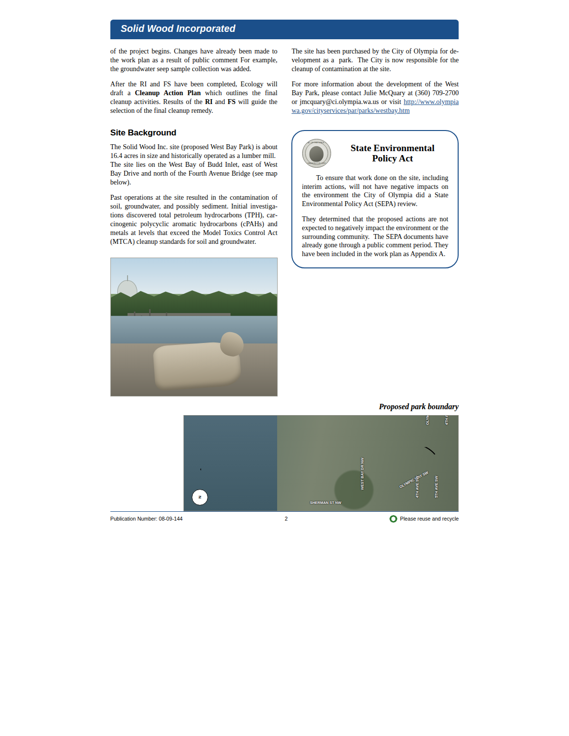Solid Wood Incorporated
of the project begins. Changes have already been made to the work plan as a result of public comment For example, the groundwater seep sample collection was added.
After the RI and FS have been completed, Ecology will draft a Cleanup Action Plan which outlines the final cleanup activities. Results of the RI and FS will guide the selection of the final cleanup remedy.
Site Background
The Solid Wood Inc. site (proposed West Bay Park) is about 16.4 acres in size and historically operated as a lumber mill. The site lies on the West Bay of Budd Inlet, east of West Bay Drive and north of the Fourth Avenue Bridge (see map below).
Past operations at the site resulted in the contamination of soil, groundwater, and possibly sediment. Initial investigations discovered total petroleum hydrocarbons (TPH), carcinogenic polycyclic aromatic hydrocarbons (cPAHs) and metals at levels that exceed the Model Toxics Control Act (MTCA) cleanup standards for soil and groundwater.
The site has been purchased by the City of Olympia for development as a park. The City is now responsible for the cleanup of contamination at the site.
For more information about the development of the West Bay Park, please contact Julie McQuary at (360) 709-2700 or jmcquary@ci.olympia.wa.us or visit http://www.olympiawa.gov/cityservices/par/parks/westbay.htm
SEAL OF THE STATE OF
WASHINGTON 1889
State Environmental
Policy Act
To ensure that work done on the site, including interim actions, will not have negative impacts on the environment the City of Olympia did a State Environmental Policy Act (SEPA) review.
They determined that the proposed actions are not expected to negatively impact the environment or the surrounding community. The SEPA documents have already gone through a public comment period. They have been included in the work plan as Appendix A.
Proposed park boundary
SHERMAN ST NW WEST BAY DR NW OLYMPIC WAY SW 4TH AVE SW 5TH AVE SW OLYMPIC WAY NW 4TH AVE W
Publication Number: 08-09-144
2
Please reuse and recycle